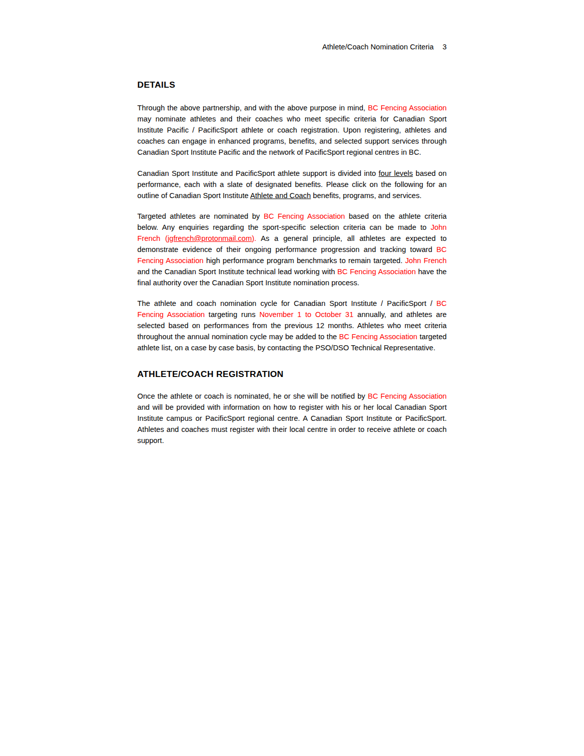Athlete/Coach Nomination Criteria3
DETAILS
Through the above partnership, and with the above purpose in mind, BC Fencing Association may nominate athletes and their coaches who meet specific criteria for Canadian Sport Institute Pacific / PacificSport athlete or coach registration. Upon registering, athletes and coaches can engage in enhanced programs, benefits, and selected support services through Canadian Sport Institute Pacific and the network of PacificSport regional centres in BC.
Canadian Sport Institute and PacificSport athlete support is divided into four levels based on performance, each with a slate of designated benefits. Please click on the following for an outline of Canadian Sport Institute Athlete and Coach benefits, programs, and services.
Targeted athletes are nominated by BC Fencing Association based on the athlete criteria below. Any enquiries regarding the sport-specific selection criteria can be made to John French (jgfrench@protonmail.com). As a general principle, all athletes are expected to demonstrate evidence of their ongoing performance progression and tracking toward BC Fencing Association high performance program benchmarks to remain targeted. John French and the Canadian Sport Institute technical lead working with BC Fencing Association have the final authority over the Canadian Sport Institute nomination process.
The athlete and coach nomination cycle for Canadian Sport Institute / PacificSport / BC Fencing Association targeting runs November 1 to October 31 annually, and athletes are selected based on performances from the previous 12 months. Athletes who meet criteria throughout the annual nomination cycle may be added to the BC Fencing Association targeted athlete list, on a case by case basis, by contacting the PSO/DSO Technical Representative.
ATHLETE/COACH REGISTRATION
Once the athlete or coach is nominated, he or she will be notified by BC Fencing Association and will be provided with information on how to register with his or her local Canadian Sport Institute campus or PacificSport regional centre. A Canadian Sport Institute or PacificSport. Athletes and coaches must register with their local centre in order to receive athlete or coach support.